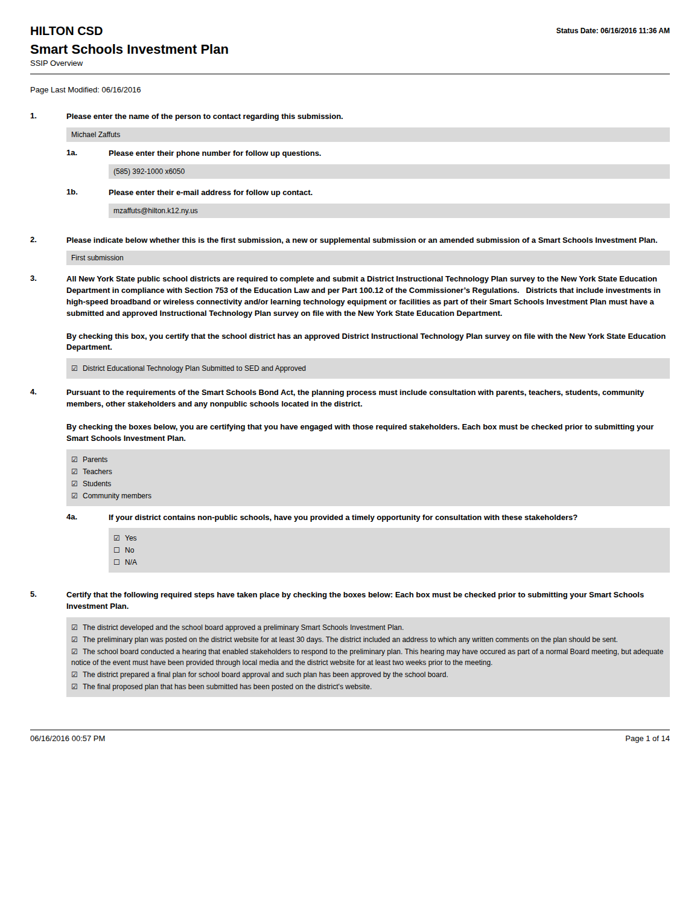Status Date: 06/16/2016 11:36 AM
HILTON CSD
Smart Schools Investment Plan
SSIP Overview
Page Last Modified: 06/16/2016
| 1. | Please enter the name of the person to contact regarding this submission. Michael Zaffuts / 1a. / Please enter their phone number for follow up questions. (585) 392-1000 x6050 / / 1b. / Please enter their e-mail address for follow up contact. mzaffuts@hilton.k12.ny.us / |
| 2. | Please indicate below whether this is the first submission, a new or supplemental submission or an amended submission of a Smart Schools Investment Plan. First submission |
| 3. | All New York State public school districts are required to complete and submit a District Instructional Technology Plan survey to the New York State Education Department in compliance with Section 753 of the Education Law and per Part 100.12 of the Commissioner’s Regulations. Districts that include investments in high-speed broadband or wireless connectivity and/or learning technology equipment or facilities as part of their Smart Schools Investment Plan must have a submitted and approved Instructional Technology Plan survey on file with the New York State Education Department. By checking this box, you certify that the school district has an approved District Instructional Technology Plan survey on file with the New York State Education Department. ☑ District Educational Technology Plan Submitted to SED and Approved |
| 4. | Pursuant to the requirements of the Smart Schools Bond Act, the planning process must include consultation with parents, teachers, students, community members, other stakeholders and any nonpublic schools located in the district. By checking the boxes below, you are certifying that you have engaged with those required stakeholders. Each box must be checked prior to submitting your Smart Schools Investment Plan. ☑ Parents ☑ Teachers ☑ Students ☑ Community members / 4a. / If your district contains non-public schools, have you provided a timely opportunity for consultation with these stakeholders? ☑ Yes ☐ No ☐ N/A / |
| 5. | Certify that the following required steps have taken place by checking the boxes below: Each box must be checked prior to submitting your Smart Schools Investment Plan. ☑ The district developed and the school board approved a preliminary Smart Schools Investment Plan. ☑ The preliminary plan was posted on the district website for at least 30 days. The district included an address to which any written comments on the plan should be sent. ☑ The school board conducted a hearing that enabled stakeholders to respond to the preliminary plan. This hearing may have occured as part of a normal Board meeting, but adequate notice of the event must have been provided through local media and the district website for at least two weeks prior to the meeting. ☑ The district prepared a final plan for school board approval and such plan has been approved by the school board. ☑ The final proposed plan that has been submitted has been posted on the district's website. |
06/16/2016 00:57 PM Page 1 of 14